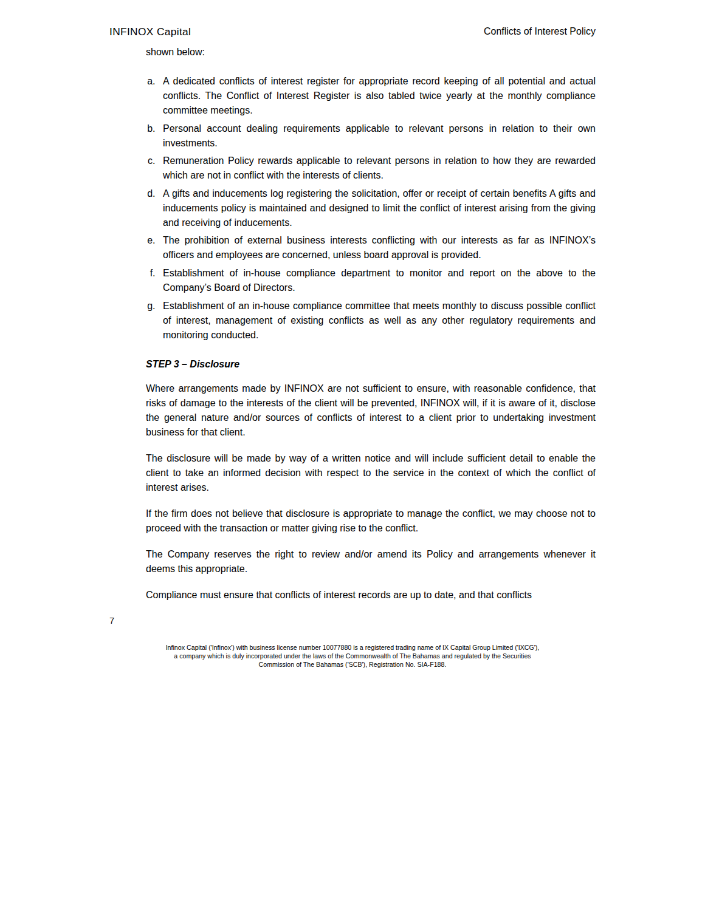INFINOX Capital
Conflicts of Interest Policy
shown below:
A dedicated conflicts of interest register for appropriate record keeping of all potential and actual conflicts. The Conflict of Interest Register is also tabled twice yearly at the monthly compliance committee meetings.
Personal account dealing requirements applicable to relevant persons in relation to their own investments.
Remuneration Policy rewards applicable to relevant persons in relation to how they are rewarded which are not in conflict with the interests of clients.
A gifts and inducements log registering the solicitation, offer or receipt of certain benefits A gifts and inducements policy is maintained and designed to limit the conflict of interest arising from the giving and receiving of inducements.
The prohibition of external business interests conflicting with our interests as far as INFINOX’s officers and employees are concerned, unless board approval is provided.
Establishment of in-house compliance department to monitor and report on the above to the Company’s Board of Directors.
Establishment of an in-house compliance committee that meets monthly to discuss possible conflict of interest, management of existing conflicts as well as any other regulatory requirements and monitoring conducted.
STEP 3 – Disclosure
Where arrangements made by INFINOX are not sufficient to ensure, with reasonable confidence, that risks of damage to the interests of the client will be prevented, INFINOX will, if it is aware of it, disclose the general nature and/or sources of conflicts of interest to a client prior to undertaking investment business for that client.
The disclosure will be made by way of a written notice and will include sufficient detail to enable the client to take an informed decision with respect to the service in the context of which the conflict of interest arises.
If the firm does not believe that disclosure is appropriate to manage the conflict, we may choose not to proceed with the transaction or matter giving rise to the conflict.
The Company reserves the right to review and/or amend its Policy and arrangements whenever it deems this appropriate.
Compliance must ensure that conflicts of interest records are up to date, and that conflicts
7
Infinox Capital ('Infinox') with business license number 10077880 is a registered trading name of IX Capital Group Limited ('IXCG'),
a company which is duly incorporated under the laws of the Commonwealth of The Bahamas and regulated by the Securities
Commission of The Bahamas ('SCB'), Registration No. SIA-F188.